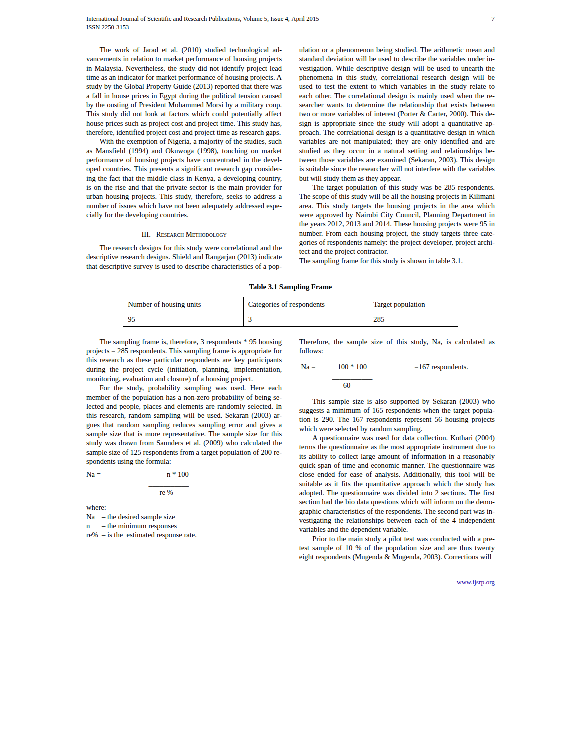International Journal of Scientific and Research Publications, Volume 5, Issue 4, April 2015
ISSN 2250-3153
7
The work of Jarad et al. (2010) studied technological advancements in relation to market performance of housing projects in Malaysia. Nevertheless, the study did not identify project lead time as an indicator for market performance of housing projects. A study by the Global Property Guide (2013) reported that there was a fall in house prices in Egypt during the political tension caused by the ousting of President Mohammed Morsi by a military coup. This study did not look at factors which could potentially affect house prices such as project cost and project time. This study has, therefore, identified project cost and project time as research gaps.
With the exemption of Nigeria, a majority of the studies, such as Mansfield (1994) and Okuwoga (1998), touching on market performance of housing projects have concentrated in the developed countries. This presents a significant research gap considering the fact that the middle class in Kenya, a developing country, is on the rise and that the private sector is the main provider for urban housing projects. This study, therefore, seeks to address a number of issues which have not been adequately addressed especially for the developing countries.
III. Research Methodology
The research designs for this study were correlational and the descriptive research designs. Shield and Rangarjan (2013) indicate that descriptive survey is used to describe characteristics of a population or a phenomenon being studied. The arithmetic mean and standard deviation will be used to describe the variables under investigation. While descriptive design will be used to unearth the phenomena in this study, correlational research design will be used to test the extent to which variables in the study relate to each other. The correlational design is mainly used when the researcher wants to determine the relationship that exists between two or more variables of interest (Porter & Carter, 2000). This design is appropriate since the study will adopt a quantitative approach. The correlational design is a quantitative design in which variables are not manipulated; they are only identified and are studied as they occur in a natural setting and relationships between those variables are examined (Sekaran, 2003). This design is suitable since the researcher will not interfere with the variables but will study them as they appear.
The target population of this study was be 285 respondents. The scope of this study will be all the housing projects in Kilimani area. This study targets the housing projects in the area which were approved by Nairobi City Council, Planning Department in the years 2012, 2013 and 2014. These housing projects were 95 in number. From each housing project, the study targets three categories of respondents namely: the project developer, project architect and the project contractor.
The sampling frame for this study is shown in table 3.1.
Table 3.1 Sampling Frame
| Number of housing units | Categories of respondents | Target population |
| 95 | 3 | 285 |
The sampling frame is, therefore, 3 respondents * 95 housing projects = 285 respondents. This sampling frame is appropriate for this research as these particular respondents are key participants during the project cycle (initiation, planning, implementation, monitoring, evaluation and closure) of a housing project.
For the study, probability sampling was used. Here each member of the population has a non-zero probability of being selected and people, places and elements are randomly selected. In this research, random sampling will be used. Sekaran (2003) argues that random sampling reduces sampling error and gives a sample size that is more representative. The sample size for this study was drawn from Saunders et al. (2009) who calculated the sample size of 125 respondents from a target population of 200 respondents using the formula:
Na = n * 100 ___________ re %
where:
| Na | – the desired sample size |
| n | – the minimum responses |
| re% | – is the estimated response rate. |
Therefore, the sample size of this study, Na, is calculated as follows:
Na = 100 * 100 =167 respondents. ___________ 60
This sample size is also supported by Sekaran (2003) who suggests a minimum of 165 respondents when the target population is 290. The 167 respondents represent 56 housing projects which were selected by random sampling.
A questionnaire was used for data collection. Kothari (2004) terms the questionnaire as the most appropriate instrument due to its ability to collect large amount of information in a reasonably quick span of time and economic manner. The questionnaire was close ended for ease of analysis. Additionally, this tool will be suitable as it fits the quantitative approach which the study has adopted. The questionnaire was divided into 2 sections. The first section had the bio data questions which will inform on the demographic characteristics of the respondents. The second part was investigating the relationships between each of the 4 independent variables and the dependent variable.
Prior to the main study a pilot test was conducted with a pre-test sample of 10 % of the population size and are thus twenty eight respondents (Mugenda & Mugenda, 2003). Corrections will
www.ijsrp.org